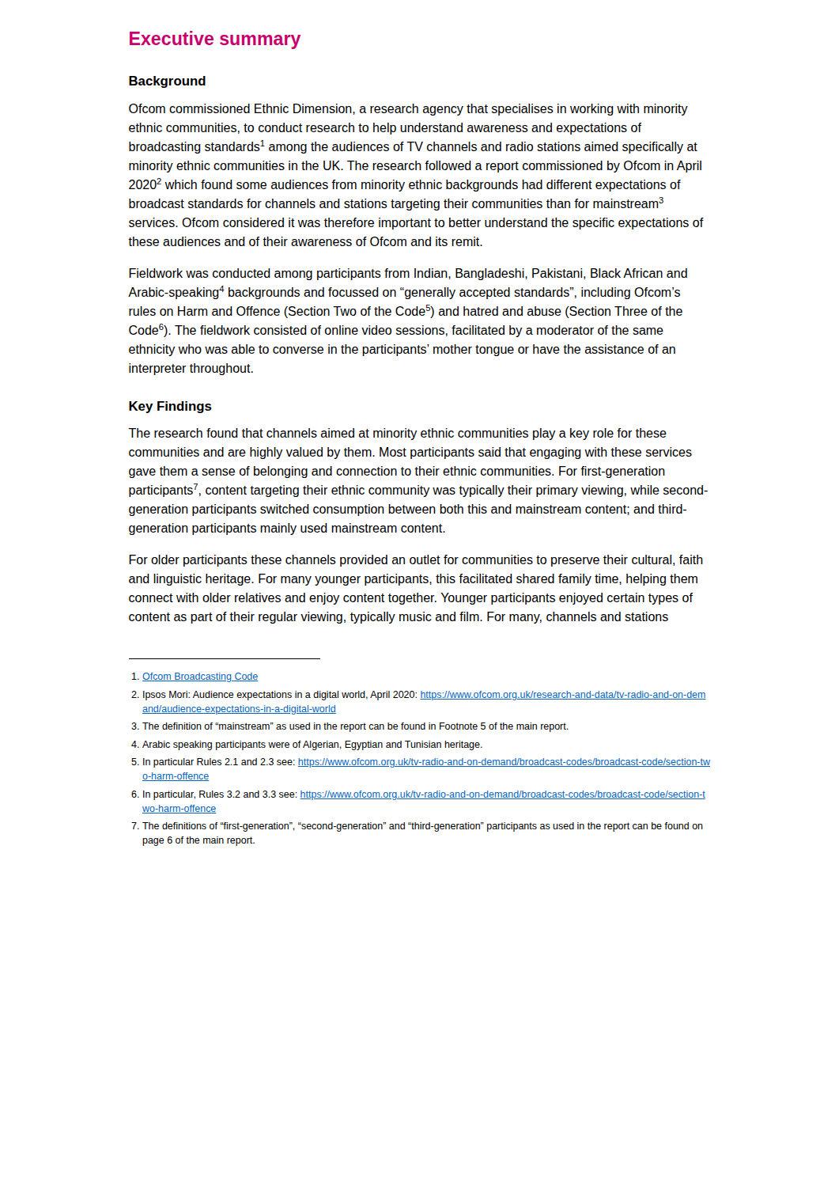Executive summary
Background
Ofcom commissioned Ethnic Dimension, a research agency that specialises in working with minority ethnic communities, to conduct research to help understand awareness and expectations of broadcasting standards1 among the audiences of TV channels and radio stations aimed specifically at minority ethnic communities in the UK. The research followed a report commissioned by Ofcom in April 20202 which found some audiences from minority ethnic backgrounds had different expectations of broadcast standards for channels and stations targeting their communities than for mainstream3 services. Ofcom considered it was therefore important to better understand the specific expectations of these audiences and of their awareness of Ofcom and its remit.
Fieldwork was conducted among participants from Indian, Bangladeshi, Pakistani, Black African and Arabic-speaking4 backgrounds and focussed on “generally accepted standards”, including Ofcom’s rules on Harm and Offence (Section Two of the Code5) and hatred and abuse (Section Three of the Code6). The fieldwork consisted of online video sessions, facilitated by a moderator of the same ethnicity who was able to converse in the participants’ mother tongue or have the assistance of an interpreter throughout.
Key Findings
The research found that channels aimed at minority ethnic communities play a key role for these communities and are highly valued by them. Most participants said that engaging with these services gave them a sense of belonging and connection to their ethnic communities. For first-generation participants7, content targeting their ethnic community was typically their primary viewing, while second-generation participants switched consumption between both this and mainstream content; and third-generation participants mainly used mainstream content.
For older participants these channels provided an outlet for communities to preserve their cultural, faith and linguistic heritage. For many younger participants, this facilitated shared family time, helping them connect with older relatives and enjoy content together. Younger participants enjoyed certain types of content as part of their regular viewing, typically music and film. For many, channels and stations
Ofcom Broadcasting Code
Ipsos Mori: Audience expectations in a digital world, April 2020: https://www.ofcom.org.uk/research-and-data/tv-radio-and-on-demand/audience-expectations-in-a-digital-world
The definition of “mainstream” as used in the report can be found in Footnote 5 of the main report.
Arabic speaking participants were of Algerian, Egyptian and Tunisian heritage.
In particular Rules 2.1 and 2.3 see: https://www.ofcom.org.uk/tv-radio-and-on-demand/broadcast-codes/broadcast-code/section-two-harm-offence
In particular, Rules 3.2 and 3.3 see: https://www.ofcom.org.uk/tv-radio-and-on-demand/broadcast-codes/broadcast-code/section-two-harm-offence
The definitions of “first-generation”, “second-generation” and “third-generation” participants as used in the report can be found on page 6 of the main report.